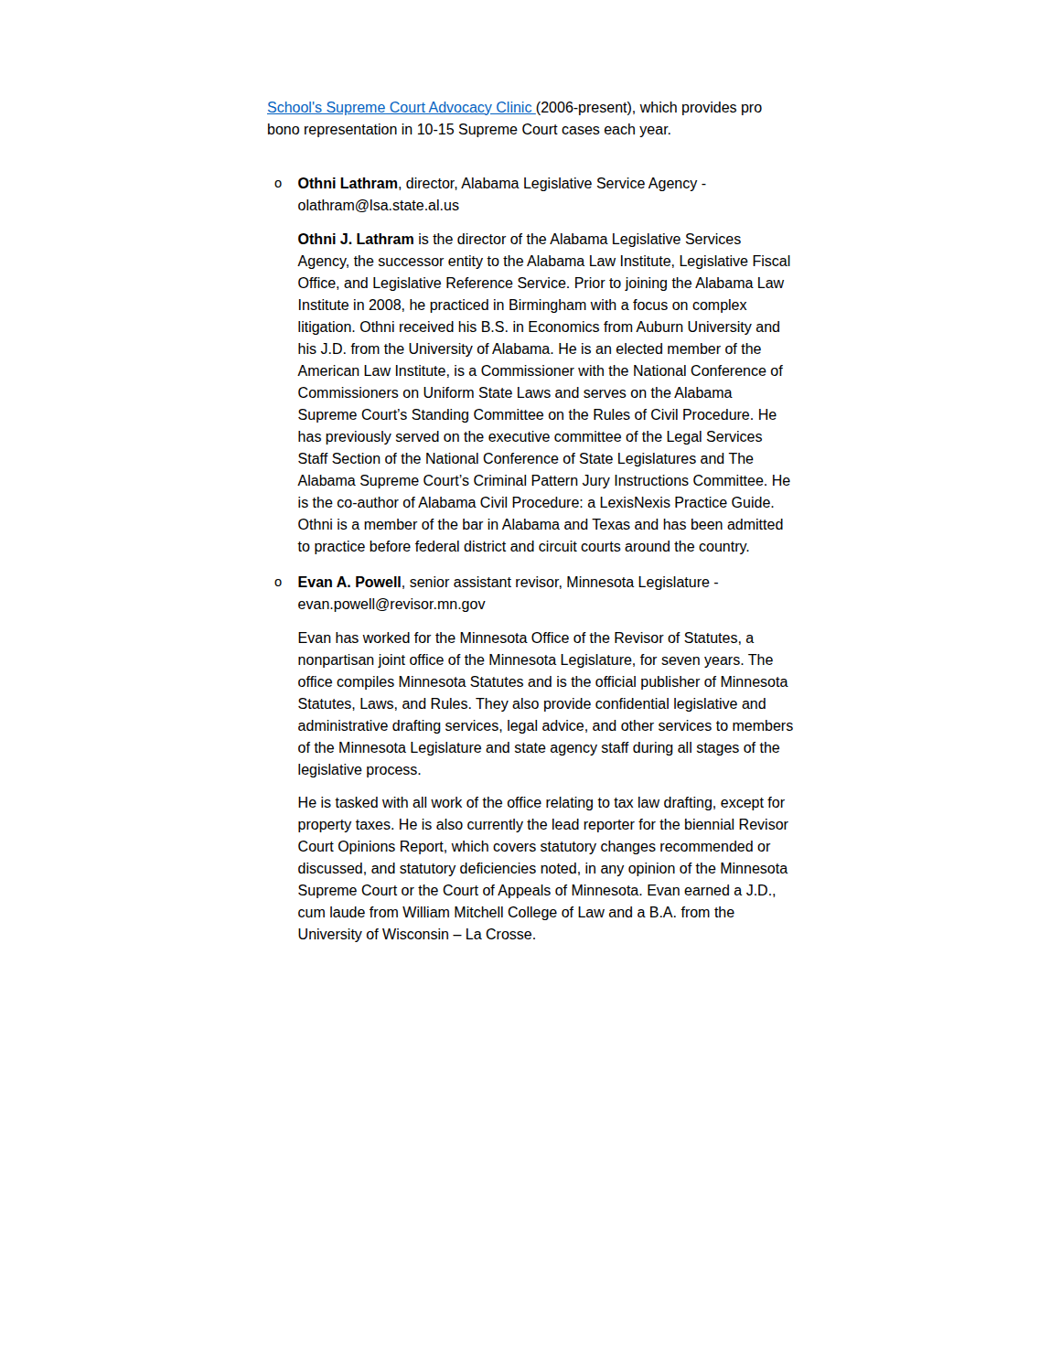School's Supreme Court Advocacy Clinic (2006-present), which provides pro bono representation in 10-15 Supreme Court cases each year.
Othni Lathram, director, Alabama Legislative Service Agency - olathram@lsa.state.al.us
Othni J. Lathram is the director of the Alabama Legislative Services Agency, the successor entity to the Alabama Law Institute, Legislative Fiscal Office, and Legislative Reference Service. Prior to joining the Alabama Law Institute in 2008, he practiced in Birmingham with a focus on complex litigation. Othni received his B.S. in Economics from Auburn University and his J.D. from the University of Alabama. He is an elected member of the American Law Institute, is a Commissioner with the National Conference of Commissioners on Uniform State Laws and serves on the Alabama Supreme Court’s Standing Committee on the Rules of Civil Procedure. He has previously served on the executive committee of the Legal Services Staff Section of the National Conference of State Legislatures and The Alabama Supreme Court’s Criminal Pattern Jury Instructions Committee. He is the co-author of Alabama Civil Procedure: a LexisNexis Practice Guide. Othni is a member of the bar in Alabama and Texas and has been admitted to practice before federal district and circuit courts around the country.
Evan A. Powell, senior assistant revisor, Minnesota Legislature - evan.powell@revisor.mn.gov
Evan has worked for the Minnesota Office of the Revisor of Statutes, a nonpartisan joint office of the Minnesota Legislature, for seven years. The office compiles Minnesota Statutes and is the official publisher of Minnesota Statutes, Laws, and Rules. They also provide confidential legislative and administrative drafting services, legal advice, and other services to members of the Minnesota Legislature and state agency staff during all stages of the legislative process.
He is tasked with all work of the office relating to tax law drafting, except for property taxes. He is also currently the lead reporter for the biennial Revisor Court Opinions Report, which covers statutory changes recommended or discussed, and statutory deficiencies noted, in any opinion of the Minnesota Supreme Court or the Court of Appeals of Minnesota. Evan earned a J.D., cum laude from William Mitchell College of Law and a B.A. from the University of Wisconsin – La Crosse.